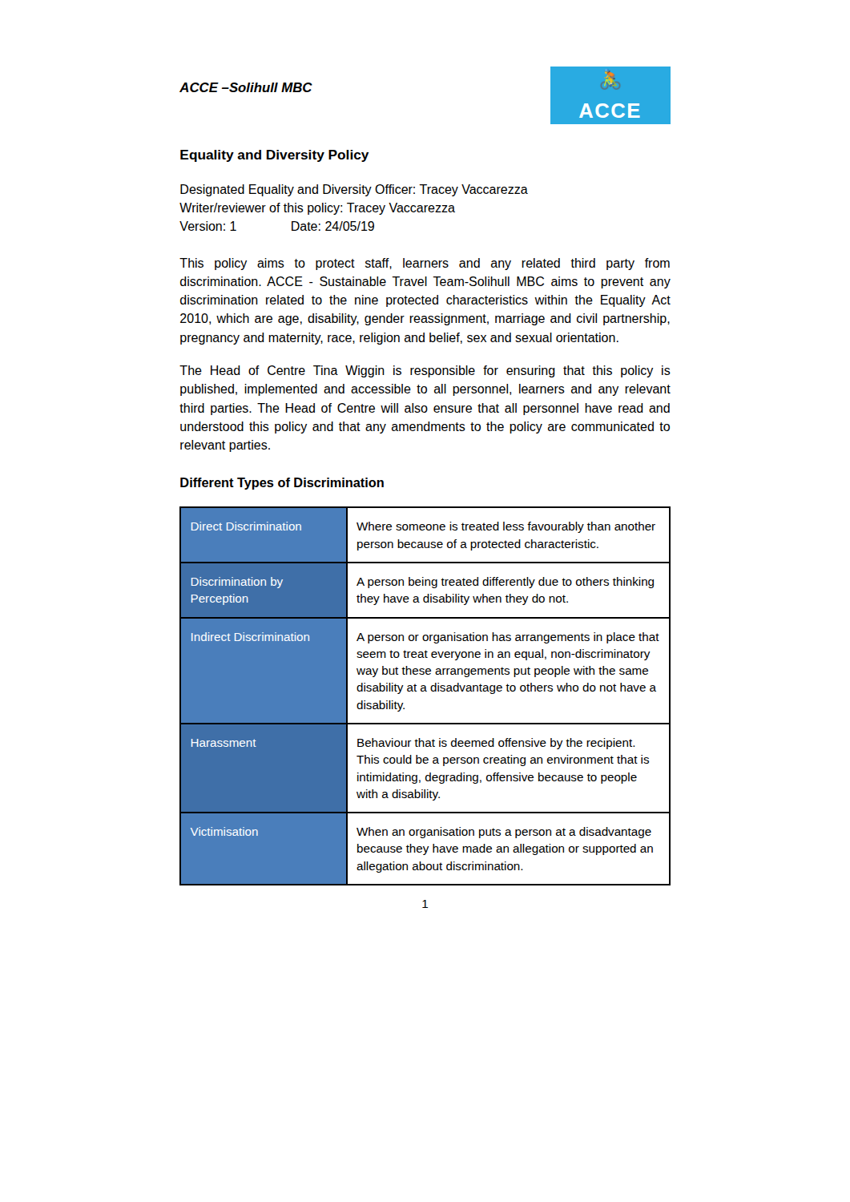ACCE –Solihull MBC
🚴 ACCE
Equality and Diversity Policy
Designated Equality and Diversity Officer: Tracey Vaccarezza
Writer/reviewer of this policy: Tracey Vaccarezza
Version: 1 Date: 24/05/19
This policy aims to protect staff, learners and any related third party from discrimination. ACCE - Sustainable Travel Team-Solihull MBC aims to prevent any discrimination related to the nine protected characteristics within the Equality Act 2010, which are age, disability, gender reassignment, marriage and civil partnership, pregnancy and maternity, race, religion and belief, sex and sexual orientation.
The Head of Centre Tina Wiggin is responsible for ensuring that this policy is published, implemented and accessible to all personnel, learners and any relevant third parties. The Head of Centre will also ensure that all personnel have read and understood this policy and that any amendments to the policy are communicated to relevant parties.
Different Types of Discrimination
| Direct Discrimination | Where someone is treated less favourably than another person because of a protected characteristic. |
| Discrimination by Perception | A person being treated differently due to others thinking they have a disability when they do not. |
| Indirect Discrimination | A person or organisation has arrangements in place that seem to treat everyone in an equal, non-discriminatory way but these arrangements put people with the same disability at a disadvantage to others who do not have a disability. |
| Harassment | Behaviour that is deemed offensive by the recipient. This could be a person creating an environment that is intimidating, degrading, offensive because to people with a disability. |
| Victimisation | When an organisation puts a person at a disadvantage because they have made an allegation or supported an allegation about discrimination. |
1